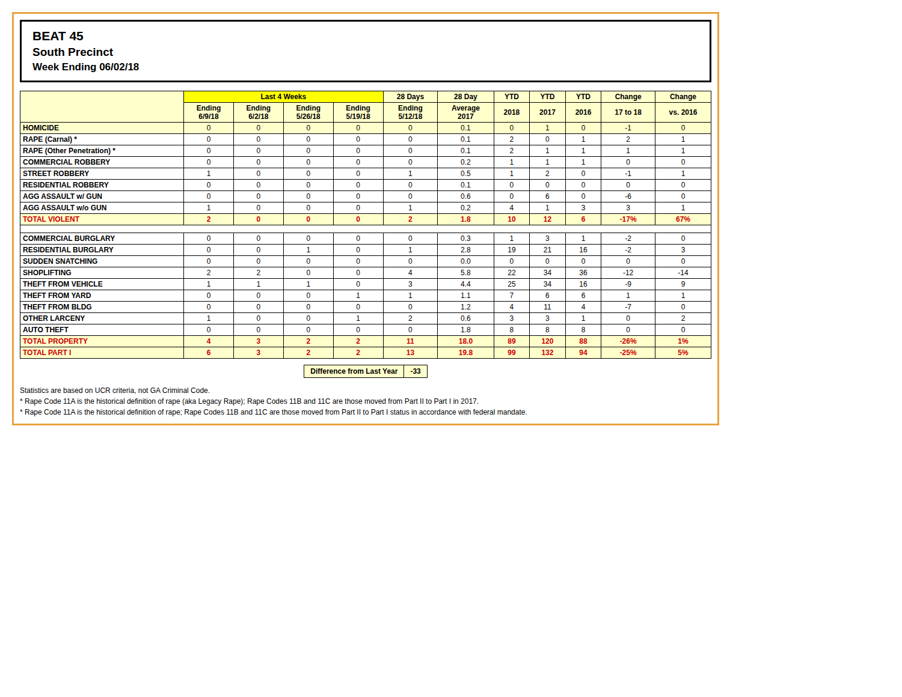BEAT 45
South Precinct
Week Ending 06/02/18
| | Last 4 Weeks | 28 Days | 28 Day | YTD | YTD | YTD | Change | Change |
| --- | --- | --- | --- | --- | --- | --- | --- | --- |
| Ending 6/9/18 | Ending 6/2/18 | Ending 5/26/18 | Ending 5/19/18 | Ending 5/12/18 | Average 2017 | 2018 | 2017 | 2016 | 17 to 18 | vs. 2016 |
| HOMICIDE | 0 | 0 | 0 | 0 | 0 | 0.1 | 0 | 1 | 0 | -1 | 0 |
| RAPE (Carnal) * | 0 | 0 | 0 | 0 | 0 | 0.1 | 2 | 0 | 1 | 2 | 1 |
| RAPE (Other Penetration) * | 0 | 0 | 0 | 0 | 0 | 0.1 | 2 | 1 | 1 | 1 | 1 |
| COMMERCIAL ROBBERY | 0 | 0 | 0 | 0 | 0 | 0.2 | 1 | 1 | 1 | 0 | 0 |
| STREET ROBBERY | 1 | 0 | 0 | 0 | 1 | 0.5 | 1 | 2 | 0 | -1 | 1 |
| RESIDENTIAL ROBBERY | 0 | 0 | 0 | 0 | 0 | 0.1 | 0 | 0 | 0 | 0 | 0 |
| AGG ASSAULT w/ GUN | 0 | 0 | 0 | 0 | 0 | 0.6 | 0 | 6 | 0 | -6 | 0 |
| AGG ASSAULT w/o GUN | 1 | 0 | 0 | 0 | 1 | 0.2 | 4 | 1 | 3 | 3 | 1 |
| TOTAL VIOLENT | 2 | 0 | 0 | 0 | 2 | 1.8 | 10 | 12 | 6 | -17% | 67% |
| COMMERCIAL BURGLARY | 0 | 0 | 0 | 0 | 0 | 0.3 | 1 | 3 | 1 | -2 | 0 |
| RESIDENTIAL BURGLARY | 0 | 0 | 1 | 0 | 1 | 2.8 | 19 | 21 | 16 | -2 | 3 |
| SUDDEN SNATCHING | 0 | 0 | 0 | 0 | 0 | 0.0 | 0 | 0 | 0 | 0 | 0 |
| SHOPLIFTING | 2 | 2 | 0 | 0 | 4 | 5.8 | 22 | 34 | 36 | -12 | -14 |
| THEFT FROM VEHICLE | 1 | 1 | 1 | 0 | 3 | 4.4 | 25 | 34 | 16 | -9 | 9 |
| THEFT FROM YARD | 0 | 0 | 0 | 1 | 1 | 1.1 | 7 | 6 | 6 | 1 | 1 |
| THEFT FROM BLDG | 0 | 0 | 0 | 0 | 0 | 1.2 | 4 | 11 | 4 | -7 | 0 |
| OTHER LARCENY | 1 | 0 | 0 | 1 | 2 | 0.6 | 3 | 3 | 1 | 0 | 2 |
| AUTO THEFT | 0 | 0 | 0 | 0 | 0 | 1.8 | 8 | 8 | 8 | 0 | 0 |
| TOTAL PROPERTY | 4 | 3 | 2 | 2 | 11 | 18.0 | 89 | 120 | 88 | -26% | 1% |
| TOTAL PART I | 6 | 3 | 2 | 2 | 13 | 19.8 | 99 | 132 | 94 | -25% | 5% |
| Difference from Last Year | -33 |
Statistics are based on UCR criteria, not GA Criminal Code.
* Rape Code 11A is the historical definition of rape (aka Legacy Rape); Rape Codes 11B and 11C are those moved from Part II to Part I in 2017.
* Rape Code 11A is the historical definition of rape; Rape Codes 11B and 11C are those moved from Part II to Part I status in accordance with federal mandate.